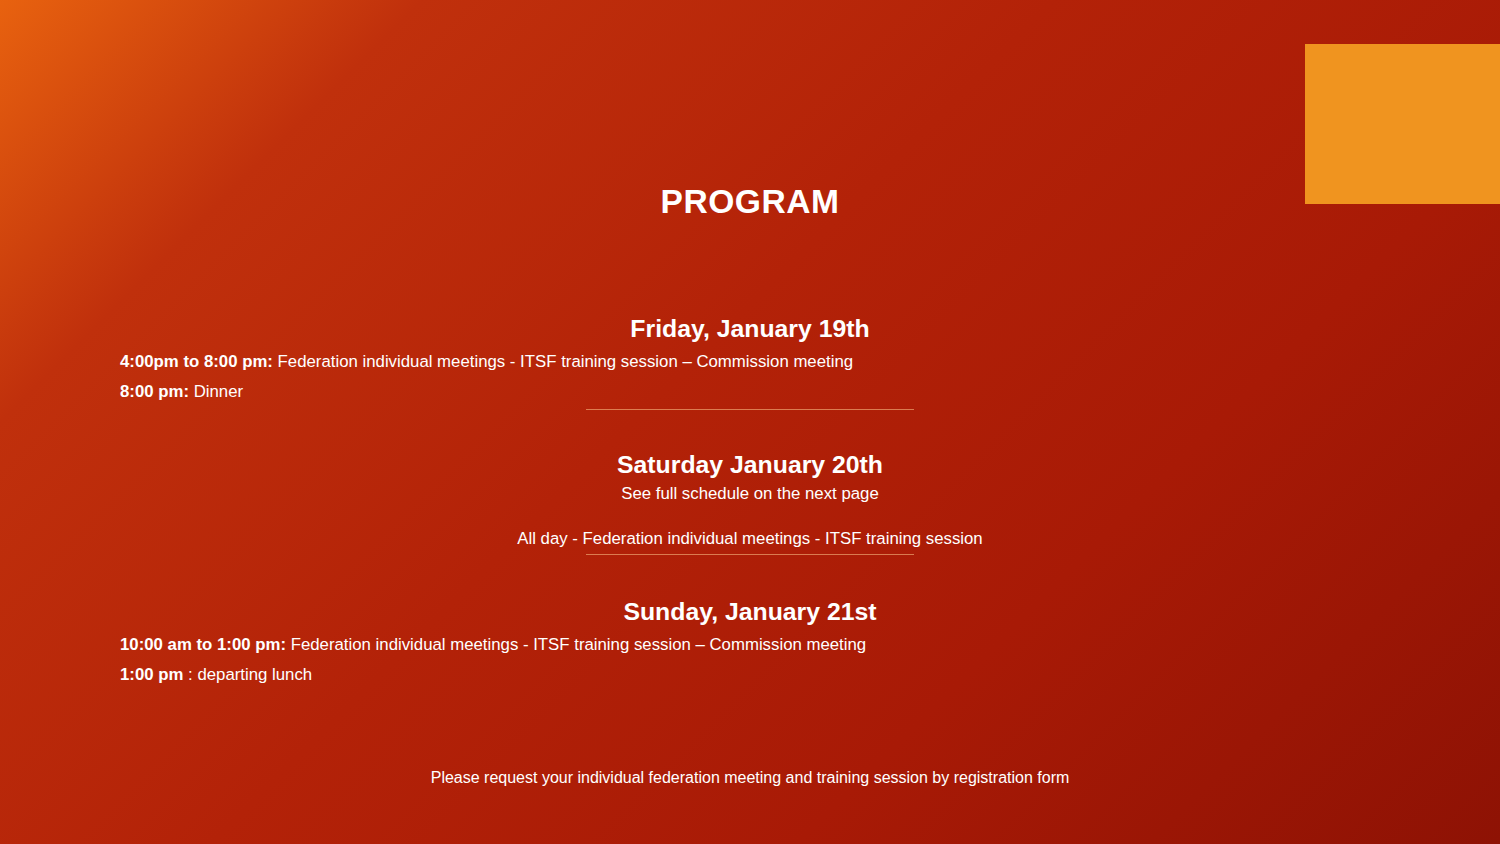PROGRAM
Friday, January 19th
4:00pm to 8:00 pm: Federation individual meetings - ITSF training session – Commission meeting
8:00 pm: Dinner
Saturday January 20th
See full schedule on the next page
All day - Federation individual meetings - ITSF training session
Sunday, January 21st
10:00 am to 1:00 pm: Federation individual meetings - ITSF training session – Commission meeting
1:00 pm : departing lunch
Please request your individual federation meeting and training session by registration form